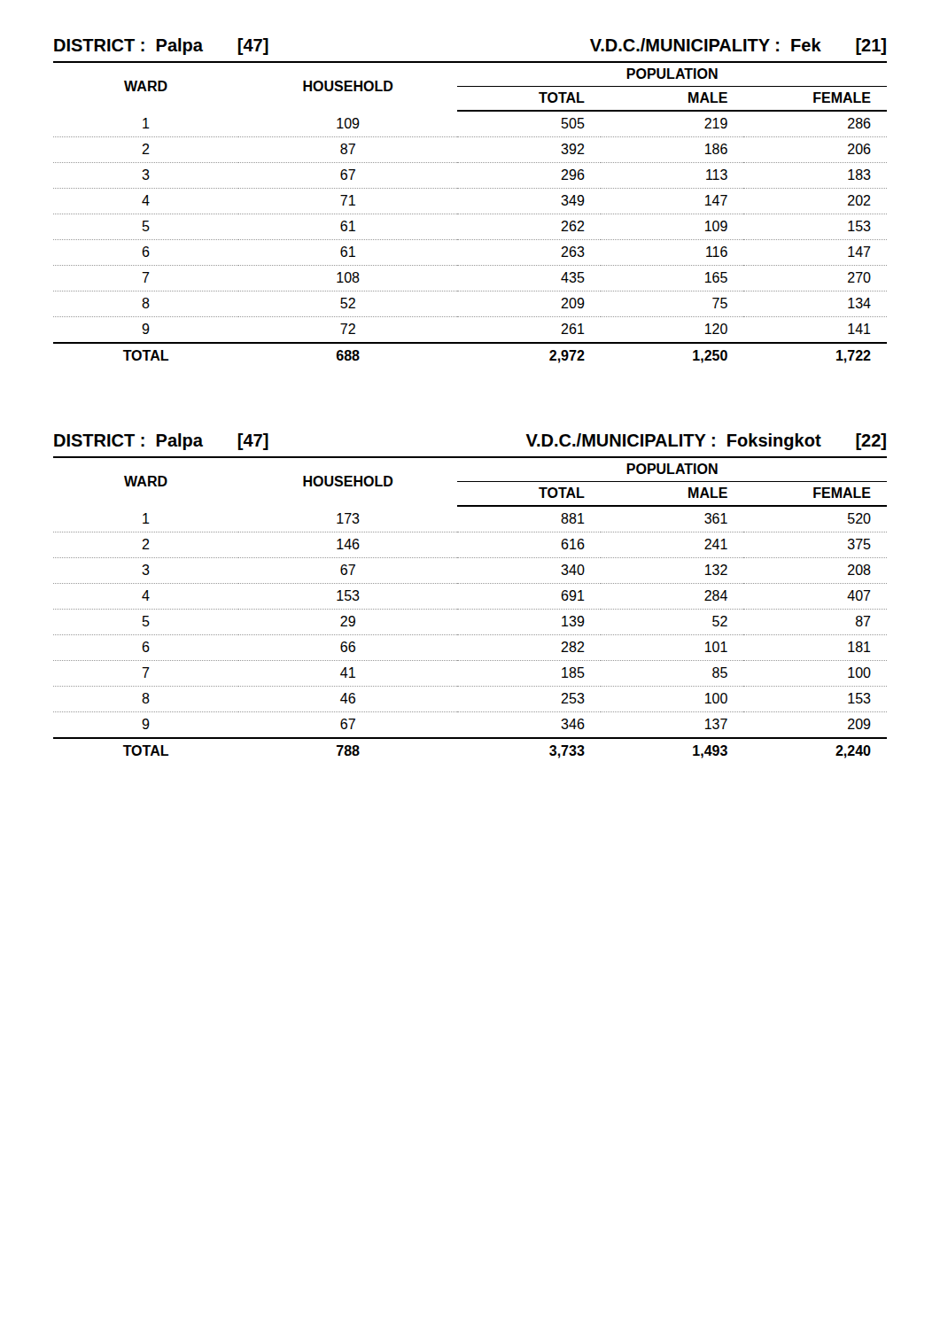DISTRICT : Palpa [47] V.D.C./MUNICIPALITY : Fek [21]
| WARD | HOUSEHOLD | POPULATION |
| --- | --- | --- |
| TOTAL | MALE | FEMALE |
| 1 | 109 | 505 | 219 | 286 |
| 2 | 87 | 392 | 186 | 206 |
| 3 | 67 | 296 | 113 | 183 |
| 4 | 71 | 349 | 147 | 202 |
| 5 | 61 | 262 | 109 | 153 |
| 6 | 61 | 263 | 116 | 147 |
| 7 | 108 | 435 | 165 | 270 |
| 8 | 52 | 209 | 75 | 134 |
| 9 | 72 | 261 | 120 | 141 |
| TOTAL | 688 | 2,972 | 1,250 | 1,722 |
DISTRICT : Palpa [47] V.D.C./MUNICIPALITY : Foksingkot [22]
| WARD | HOUSEHOLD | POPULATION |
| --- | --- | --- |
| TOTAL | MALE | FEMALE |
| 1 | 173 | 881 | 361 | 520 |
| 2 | 146 | 616 | 241 | 375 |
| 3 | 67 | 340 | 132 | 208 |
| 4 | 153 | 691 | 284 | 407 |
| 5 | 29 | 139 | 52 | 87 |
| 6 | 66 | 282 | 101 | 181 |
| 7 | 41 | 185 | 85 | 100 |
| 8 | 46 | 253 | 100 | 153 |
| 9 | 67 | 346 | 137 | 209 |
| TOTAL | 788 | 3,733 | 1,493 | 2,240 |